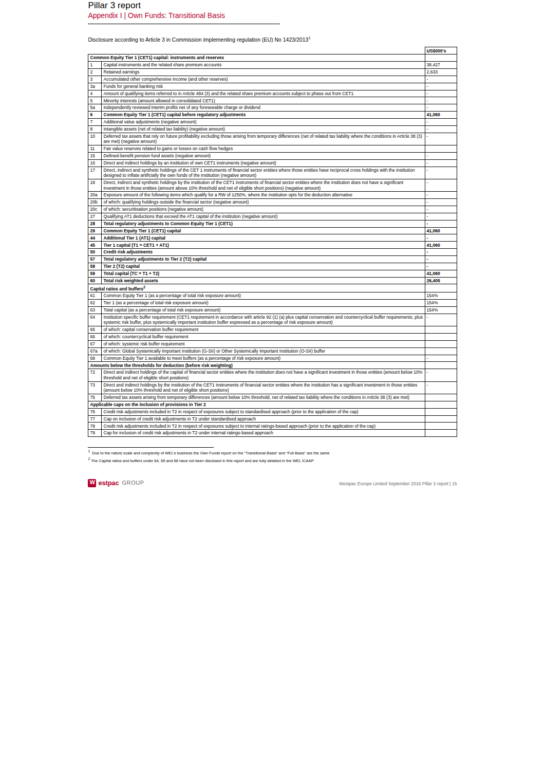Pillar 3 report
Appendix I | Own Funds: Transitional Basis
Disclosure according to Article 3 in Commission implementing regulation (EU) No 1423/20131
| | | US$000’s |
| Common Equity Tier 1 (CET1) capital: instruments and reserves | |
| 1 | Capital instruments and the related share premium accounts | 38,427 |
| 2 | Retained earnings | 2,633 |
| 3 | Accumulated other comprehensive income (and other reserves) | - |
| 3a | Funds for general banking risk | - |
| 4 | Amount of qualifying items referred to in Article 484 (3) and the related share premium accounts subject to phase out from CET1 | - |
| 5 | Minority interests (amount allowed in consolidated CET1) | - |
| 5a | Independently reviewed interim profits net of any foreseeable charge or dividend | - |
| 6 | Common Equity Tier 1 (CET1) capital before regulatory adjustments | 41,060 |
| 7 | Additional value adjustments (negative amount) | - |
| 8 | Intangible assets (net of related tax liability) (negative amount) | - |
| 10 | Deferred tax assets that rely on future profitability excluding those arising from temporary differences (net of related tax liability where the conditions in Article 38 (3) are met) (negative amount) | - |
| 11 | Fair value reserves related to gains or losses on cash flow hedges | |
| 15 | Defined-benefit pension fund assets (negative amount) | - |
| 16 | Direct and indirect holdings by an institution of own CET1 instruments (negative amount) | - |
| 17 | Direct, indirect and synthetic holdings of the CET 1 instruments of financial sector entities where those entities have reciprocal cross holdings with the institution designed to inflate artificially the own funds of the institution (negative amount) | - |
| 18 | Direct, indirect and synthetic holdings by the institution of the CET1 instruments of financial sector entities where the institution does not have a significant investment in those entities (amount above 10% threshold and net of eligible short positions) (negative amount) | - |
| 20a | Exposure amount of the following items which qualify for a RW of 1250%, where the institution opts for the deduction alternative | - |
| 20b | of which: qualifying holdings outside the financial sector (negative amount) | - |
| 20c | of which: securitisation positions (negative amount) | - |
| 27 | Qualifying AT1 deductions that exceed the AT1 capital of the institution (negative amount) | - |
| 28 | Total regulatory adjustments to Common Equity Tier 1 (CET1) | - |
| 29 | Common Equity Tier 1 (CET1) capital | 41,060 |
| 44 | Additional Tier 1 (AT1) capital | - |
| 45 | Tier 1 capital (T1 = CET1 + AT1) | 41,060 |
| 50 | Credit risk adjustments | - |
| 57 | Total regulatory adjustments to Tier 2 (T2) capital | - |
| 58 | Tier 2 (T2) capital | - |
| 59 | Total capital (TC = T1 + T2) | 41,060 |
| 60 | Total risk weighted assets | 26,405 |
| Capital ratios and buffers 2 | |
| 61 | Common Equity Tier 1 (as a percentage of total risk exposure amount) | 154% |
| 62 | Tier 1 (as a percentage of total risk exposure amount) | 154% |
| 63 | Total capital (as a percentage of total risk exposure amount) | 154% |
| 64 | Institution specific buffer requirement (CET1 requirement in accordance with article 92 (1) (a) plus capital conservation and countercyclical buffer requirements, plus systemic risk buffer, plus systemically important institution buffer expressed as a percentage of risk exposure amount) | - |
| 65 | of which: capital conservation buffer requirement | |
| 66 | of which: countercyclical buffer requirement | |
| 67 | of which: systemic risk buffer requirement | |
| 67a | of which: Global Systemically Important Institution (G-SII) or Other Systemically Important Institution (O-SII) buffer | |
| 68 | Common Equity Tier 1 available to meet buffers (as a percentage of risk exposure amount) | - |
| Amounts below the thresholds for deduction (before risk weighting) | |
| 72 | Direct and indirect holdings of the capital of financial sector entities where the institution does not have a significant investment in those entities (amount below 10% threshold and net of eligible short positions) | - |
| 73 | Direct and indirect holdings by the institution of the CET1 instruments of financial sector entities where the institution has a significant investment in those entities (amount below 10% threshold and net of eligible short positions) | - |
| 75 | Deferred tax assets arising from temporary differences (amount below 10% threshold, net of related tax liability where the conditions in Article 38 (3) are met) | |
| Applicable caps on the inclusion of provisions in Tier 2 | |
| 76 | Credit risk adjustments included in T2 in respect of exposures subject to standardised approach (prior to the application of the cap) | |
| 77 | Cap on inclusion of credit risk adjustments in T2 under standardised approach | |
| 78 | Credit risk adjustments included in T2 in respect of exposures subject to internal ratings-based approach (prior to the application of the cap) | |
| 79 | Cap for inclusion of credit risk adjustments in T2 under internal ratings-based approach | |
1 Due to the nature scale and complexity of WEL’s business the Own Funds report on the “Transitional Basis” and “Full Basis” are the same
2 The Capital ratios and buffers under 64, 65 and 68 have not been disclosed in this report and are fully detailed in the WEL ICAAP
estpac GROUP
Westpac Europe Limited September 2016 Pillar 3 report | 15